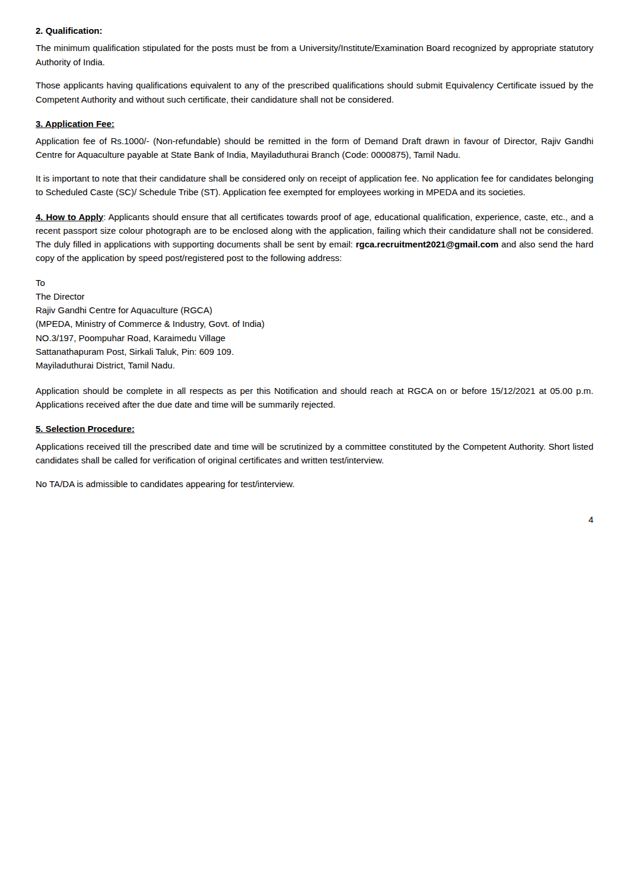2. Qualification:
The minimum qualification stipulated for the posts must be from a University/Institute/Examination Board recognized by appropriate statutory Authority of India.
Those applicants having qualifications equivalent to any of the prescribed qualifications should submit Equivalency Certificate issued by the Competent Authority and without such certificate, their candidature shall not be considered.
3. Application Fee:
Application fee of Rs.1000/- (Non-refundable) should be remitted in the form of Demand Draft drawn in favour of Director, Rajiv Gandhi Centre for Aquaculture payable at State Bank of India, Mayiladuthurai Branch (Code: 0000875), Tamil Nadu.
It is important to note that their candidature shall be considered only on receipt of application fee. No application fee for candidates belonging to Scheduled Caste (SC)/ Schedule Tribe (ST). Application fee exempted for employees working in MPEDA and its societies.
4. How to Apply: Applicants should ensure that all certificates towards proof of age, educational qualification, experience, caste, etc., and a recent passport size colour photograph are to be enclosed along with the application, failing which their candidature shall not be considered. The duly filled in applications with supporting documents shall be sent by email: rgca.recruitment2021@gmail.com and also send the hard copy of the application by speed post/registered post to the following address:
To
The Director
Rajiv Gandhi Centre for Aquaculture (RGCA)
(MPEDA, Ministry of Commerce & Industry, Govt. of India)
NO.3/197, Poompuhar Road, Karaimedu Village
Sattanathapuram Post, Sirkali Taluk, Pin: 609 109.
Mayiladuthurai District, Tamil Nadu.
Application should be complete in all respects as per this Notification and should reach at RGCA on or before 15/12/2021 at 05.00 p.m. Applications received after the due date and time will be summarily rejected.
5. Selection Procedure:
Applications received till the prescribed date and time will be scrutinized by a committee constituted by the Competent Authority. Short listed candidates shall be called for verification of original certificates and written test/interview.
No TA/DA is admissible to candidates appearing for test/interview.
4